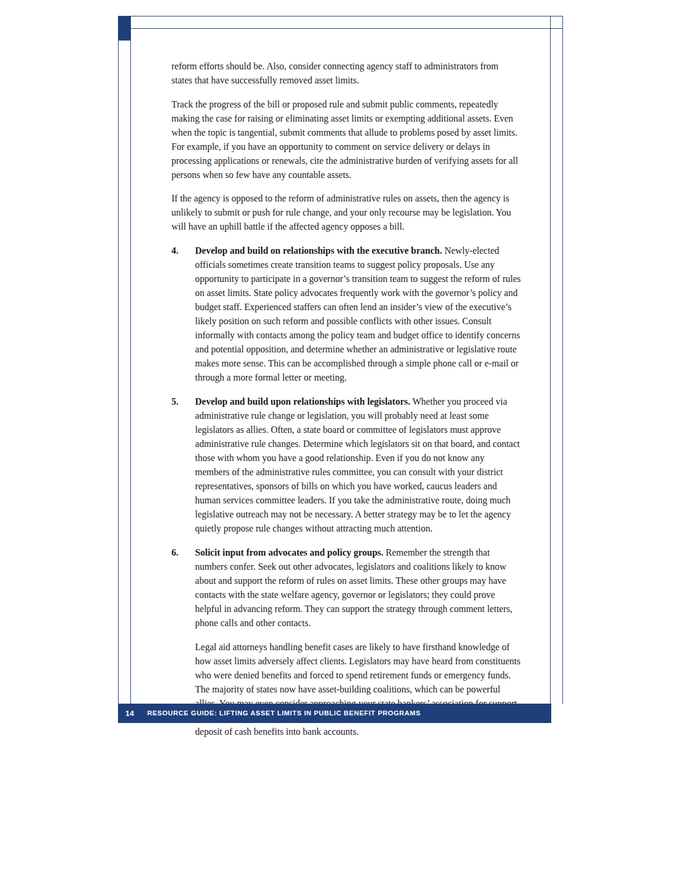reform efforts should be. Also, consider connecting agency staff to administrators from states that have successfully removed asset limits.
Track the progress of the bill or proposed rule and submit public comments, repeatedly making the case for raising or eliminating asset limits or exempting additional assets. Even when the topic is tangential, submit comments that allude to problems posed by asset limits. For example, if you have an opportunity to comment on service delivery or delays in processing applications or renewals, cite the administrative burden of verifying assets for all persons when so few have any countable assets.
If the agency is opposed to the reform of administrative rules on assets, then the agency is unlikely to submit or push for rule change, and your only recourse may be legislation. You will have an uphill battle if the affected agency opposes a bill.
4.
Develop and build on relationships with the executive branch. Newly-elected officials sometimes create transition teams to suggest policy proposals. Use any opportunity to participate in a governor’s transition team to suggest the reform of rules on asset limits. State policy advocates frequently work with the governor’s policy and budget staff. Experienced staffers can often lend an insider’s view of the executive’s likely position on such reform and possible conflicts with other issues. Consult informally with contacts among the policy team and budget office to identify concerns and potential opposition, and determine whether an administrative or legislative route makes more sense. This can be accomplished through a simple phone call or e-mail or through a more formal letter or meeting.
5.
Develop and build upon relationships with legislators. Whether you proceed via administrative rule change or legislation, you will probably need at least some legislators as allies. Often, a state board or committee of legislators must approve administrative rule changes. Determine which legislators sit on that board, and contact those with whom you have a good relationship. Even if you do not know any members of the administrative rules committee, you can consult with your district representatives, sponsors of bills on which you have worked, caucus leaders and human services committee leaders. If you take the administrative route, doing much legislative outreach may not be necessary. A better strategy may be to let the agency quietly propose rule changes without attracting much attention.
6.
Solicit input from advocates and policy groups. Remember the strength that numbers confer. Seek out other advocates, legislators and coalitions likely to know about and support the reform of rules on asset limits. These other groups may have contacts with the state welfare agency, governor or legislators; they could prove helpful in advancing reform. They can support the strategy through comment letters, phone calls and other contacts.
Legal aid attorneys handling benefit cases are likely to have firsthand knowledge of how asset limits adversely affect clients. Legislators may have heard from constituents who were denied benefits and forced to spend retirement funds or emergency funds. The majority of states now have asset-building coalitions, which can be powerful allies. You may even consider approaching your state bankers’ association for support because reform could mean more deposits, especially if recipients opt for direct deposit of cash benefits into bank accounts.
14
Resource Guide: Lifting Asset Limits in Public Benefit Programs